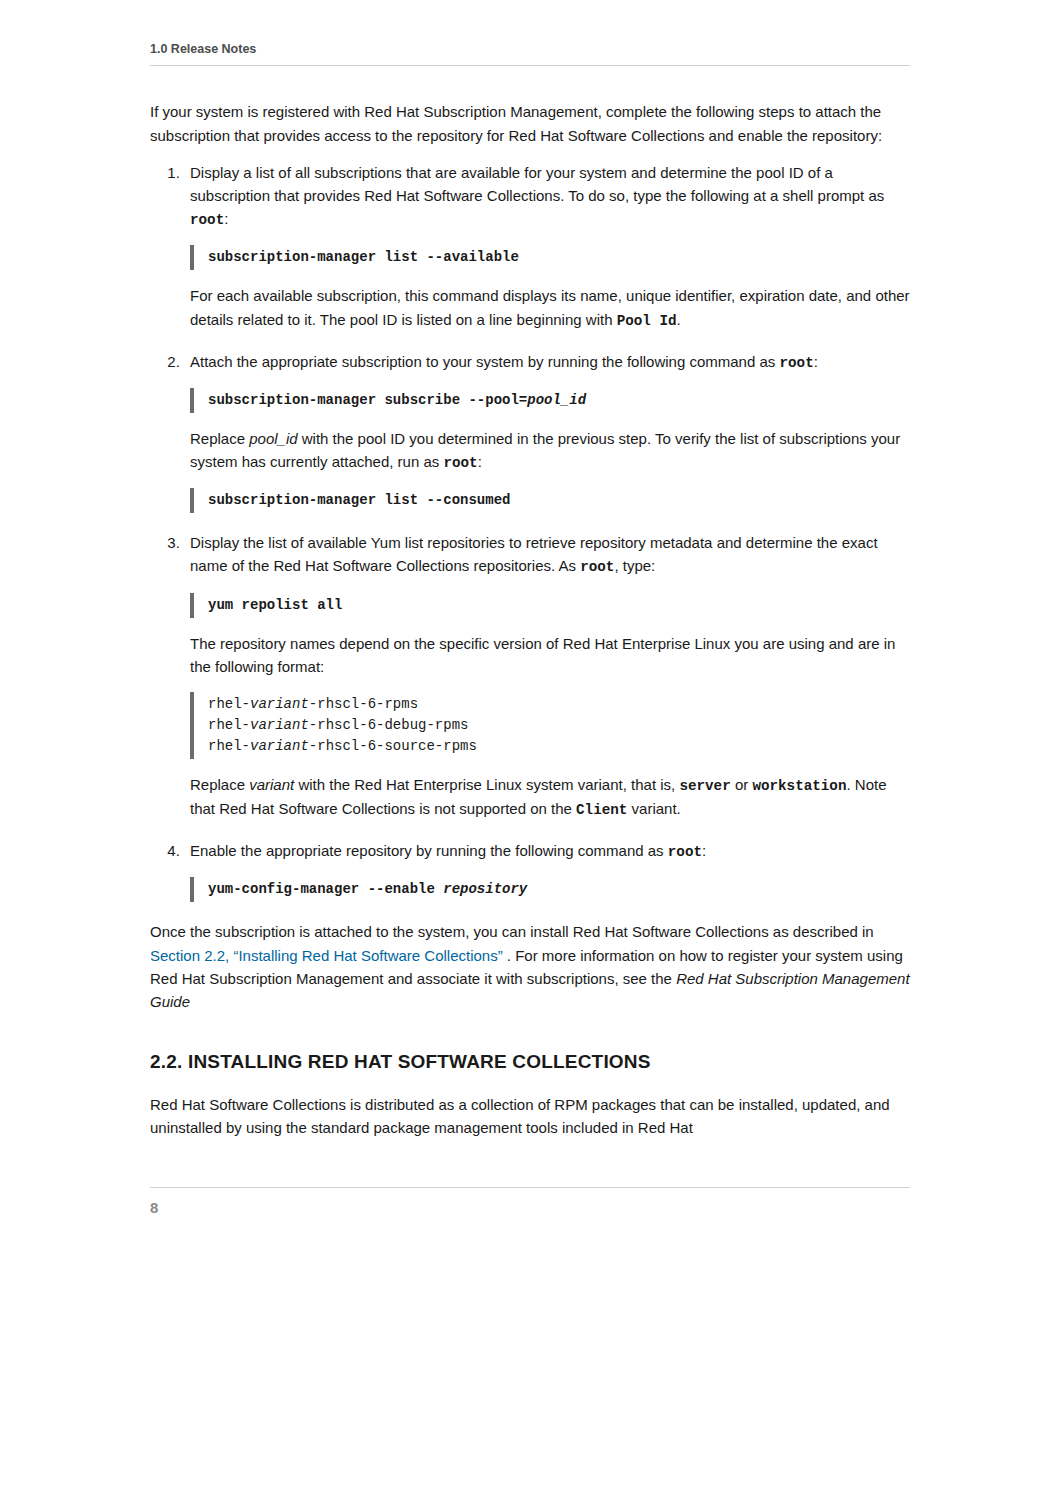1.0 Release Notes
If your system is registered with Red Hat Subscription Management, complete the following steps to attach the subscription that provides access to the repository for Red Hat Software Collections and enable the repository:
Display a list of all subscriptions that are available for your system and determine the pool ID of a subscription that provides Red Hat Software Collections. To do so, type the following at a shell prompt as root:
subscription-manager list --available
For each available subscription, this command displays its name, unique identifier, expiration date, and other details related to it. The pool ID is listed on a line beginning with Pool Id.
Attach the appropriate subscription to your system by running the following command as root:
subscription-manager subscribe --pool=pool_id
Replace pool_id with the pool ID you determined in the previous step. To verify the list of subscriptions your system has currently attached, run as root:
subscription-manager list --consumed
Display the list of available Yum list repositories to retrieve repository metadata and determine the exact name of the Red Hat Software Collections repositories. As root, type:
yum repolist all
The repository names depend on the specific version of Red Hat Enterprise Linux you are using and are in the following format:
rhel-variant-rhscl-6-rpms
rhel-variant-rhscl-6-debug-rpms
rhel-variant-rhscl-6-source-rpms
Replace variant with the Red Hat Enterprise Linux system variant, that is, server or workstation. Note that Red Hat Software Collections is not supported on the Client variant.
Enable the appropriate repository by running the following command as root:
yum-config-manager --enable repository
Once the subscription is attached to the system, you can install Red Hat Software Collections as described in Section 2.2, “Installing Red Hat Software Collections” . For more information on how to register your system using Red Hat Subscription Management and associate it with subscriptions, see the Red Hat Subscription Management Guide
2.2. INSTALLING RED HAT SOFTWARE COLLECTIONS
Red Hat Software Collections is distributed as a collection of RPM packages that can be installed, updated, and uninstalled by using the standard package management tools included in Red Hat
8